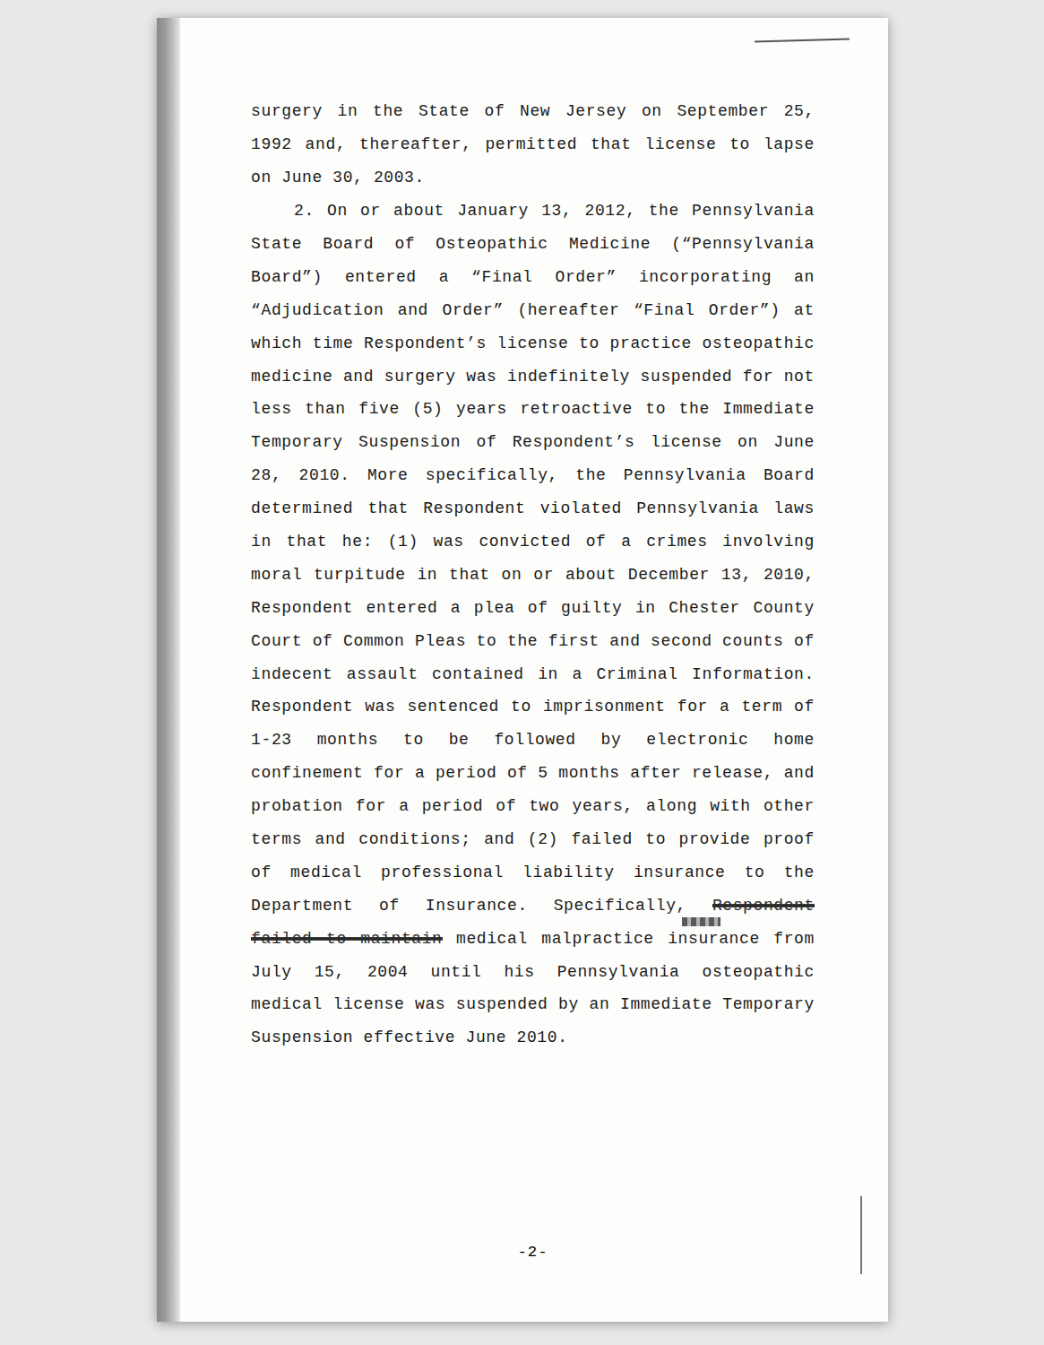surgery in the State of New Jersey on September 25, 1992 and, thereafter, permitted that license to lapse on June 30, 2003.
2. On or about January 13, 2012, the Pennsylvania State Board of Osteopathic Medicine (“Pennsylvania Board”) entered a “Final Order” incorporating an “Adjudication and Order” (hereafter “Final Order”) at which time Respondent’s license to practice osteopathic medicine and surgery was indefinitely suspended for not less than five (5) years retroactive to the Immediate Temporary Suspension of Respondent’s license on June 28, 2010. More specifically, the Pennsylvania Board determined that Respondent violated Pennsylvania laws in that he: (1) was convicted of a crimes involving moral turpitude in that on or about December 13, 2010, Respondent entered a plea of guilty in Chester County Court of Common Pleas to the first and second counts of indecent assault contained in a Criminal Information. Respondent was sentenced to imprisonment for a term of 1-23 months to be followed by electronic home confinement for a period of 5 months after release, and probation for a period of two years, along with other terms and conditions; and (2) failed to provide proof of medical professional liability insurance to the Department of Insurance. Specifically, Respondent failed to maintain medical malpractice insurance from July 15, 2004 until his Pennsylvania osteopathic medical license was suspended by an Immediate Temporary Suspension effective June 2010.
-2-